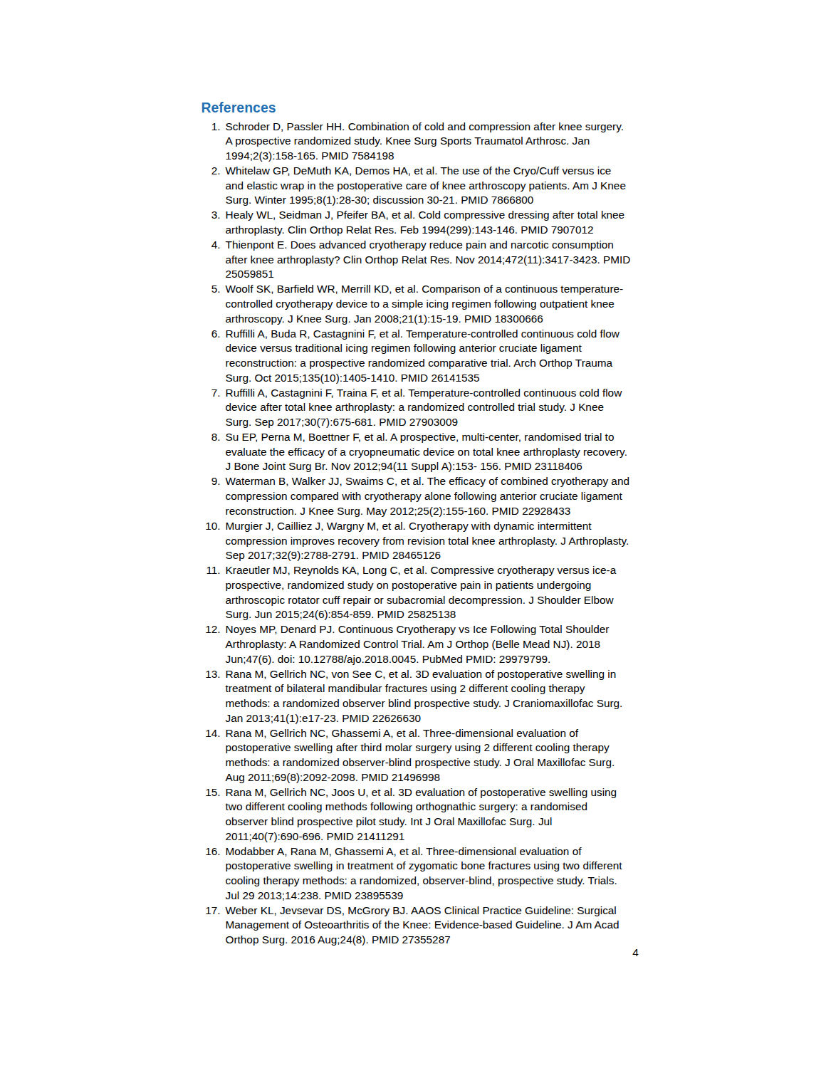References
Schroder D, Passler HH. Combination of cold and compression after knee surgery. A prospective randomized study. Knee Surg Sports Traumatol Arthrosc. Jan 1994;2(3):158-165. PMID 7584198
Whitelaw GP, DeMuth KA, Demos HA, et al. The use of the Cryo/Cuff versus ice and elastic wrap in the postoperative care of knee arthroscopy patients. Am J Knee Surg. Winter 1995;8(1):28-30; discussion 30-21. PMID 7866800
Healy WL, Seidman J, Pfeifer BA, et al. Cold compressive dressing after total knee arthroplasty. Clin Orthop Relat Res. Feb 1994(299):143-146. PMID 7907012
Thienpont E. Does advanced cryotherapy reduce pain and narcotic consumption after knee arthroplasty? Clin Orthop Relat Res. Nov 2014;472(11):3417-3423. PMID 25059851
Woolf SK, Barfield WR, Merrill KD, et al. Comparison of a continuous temperature-controlled cryotherapy device to a simple icing regimen following outpatient knee arthroscopy. J Knee Surg. Jan 2008;21(1):15-19. PMID 18300666
Ruffilli A, Buda R, Castagnini F, et al. Temperature-controlled continuous cold flow device versus traditional icing regimen following anterior cruciate ligament reconstruction: a prospective randomized comparative trial. Arch Orthop Trauma Surg. Oct 2015;135(10):1405-1410. PMID 26141535
Ruffilli A, Castagnini F, Traina F, et al. Temperature-controlled continuous cold flow device after total knee arthroplasty: a randomized controlled trial study. J Knee Surg. Sep 2017;30(7):675-681. PMID 27903009
Su EP, Perna M, Boettner F, et al. A prospective, multi-center, randomised trial to evaluate the efficacy of a cryopneumatic device on total knee arthroplasty recovery. J Bone Joint Surg Br. Nov 2012;94(11 Suppl A):153- 156. PMID 23118406
Waterman B, Walker JJ, Swaims C, et al. The efficacy of combined cryotherapy and compression compared with cryotherapy alone following anterior cruciate ligament reconstruction. J Knee Surg. May 2012;25(2):155-160. PMID 22928433
Murgier J, Cailliez J, Wargny M, et al. Cryotherapy with dynamic intermittent compression improves recovery from revision total knee arthroplasty. J Arthroplasty. Sep 2017;32(9):2788-2791. PMID 28465126
Kraeutler MJ, Reynolds KA, Long C, et al. Compressive cryotherapy versus ice-a prospective, randomized study on postoperative pain in patients undergoing arthroscopic rotator cuff repair or subacromial decompression. J Shoulder Elbow Surg. Jun 2015;24(6):854-859. PMID 25825138
Noyes MP, Denard PJ. Continuous Cryotherapy vs Ice Following Total Shoulder Arthroplasty: A Randomized Control Trial. Am J Orthop (Belle Mead NJ). 2018 Jun;47(6). doi: 10.12788/ajo.2018.0045. PubMed PMID: 29979799.
Rana M, Gellrich NC, von See C, et al. 3D evaluation of postoperative swelling in treatment of bilateral mandibular fractures using 2 different cooling therapy methods: a randomized observer blind prospective study. J Craniomaxillofac Surg. Jan 2013;41(1):e17-23. PMID 22626630
Rana M, Gellrich NC, Ghassemi A, et al. Three-dimensional evaluation of postoperative swelling after third molar surgery using 2 different cooling therapy methods: a randomized observer-blind prospective study. J Oral Maxillofac Surg. Aug 2011;69(8):2092-2098. PMID 21496998
Rana M, Gellrich NC, Joos U, et al. 3D evaluation of postoperative swelling using two different cooling methods following orthognathic surgery: a randomised observer blind prospective pilot study. Int J Oral Maxillofac Surg. Jul 2011;40(7):690-696. PMID 21411291
Modabber A, Rana M, Ghassemi A, et al. Three-dimensional evaluation of postoperative swelling in treatment of zygomatic bone fractures using two different cooling therapy methods: a randomized, observer-blind, prospective study. Trials. Jul 29 2013;14:238. PMID 23895539
Weber KL, Jevsevar DS, McGrory BJ. AAOS Clinical Practice Guideline: Surgical Management of Osteoarthritis of the Knee: Evidence-based Guideline. J Am Acad Orthop Surg. 2016 Aug;24(8). PMID 27355287
4